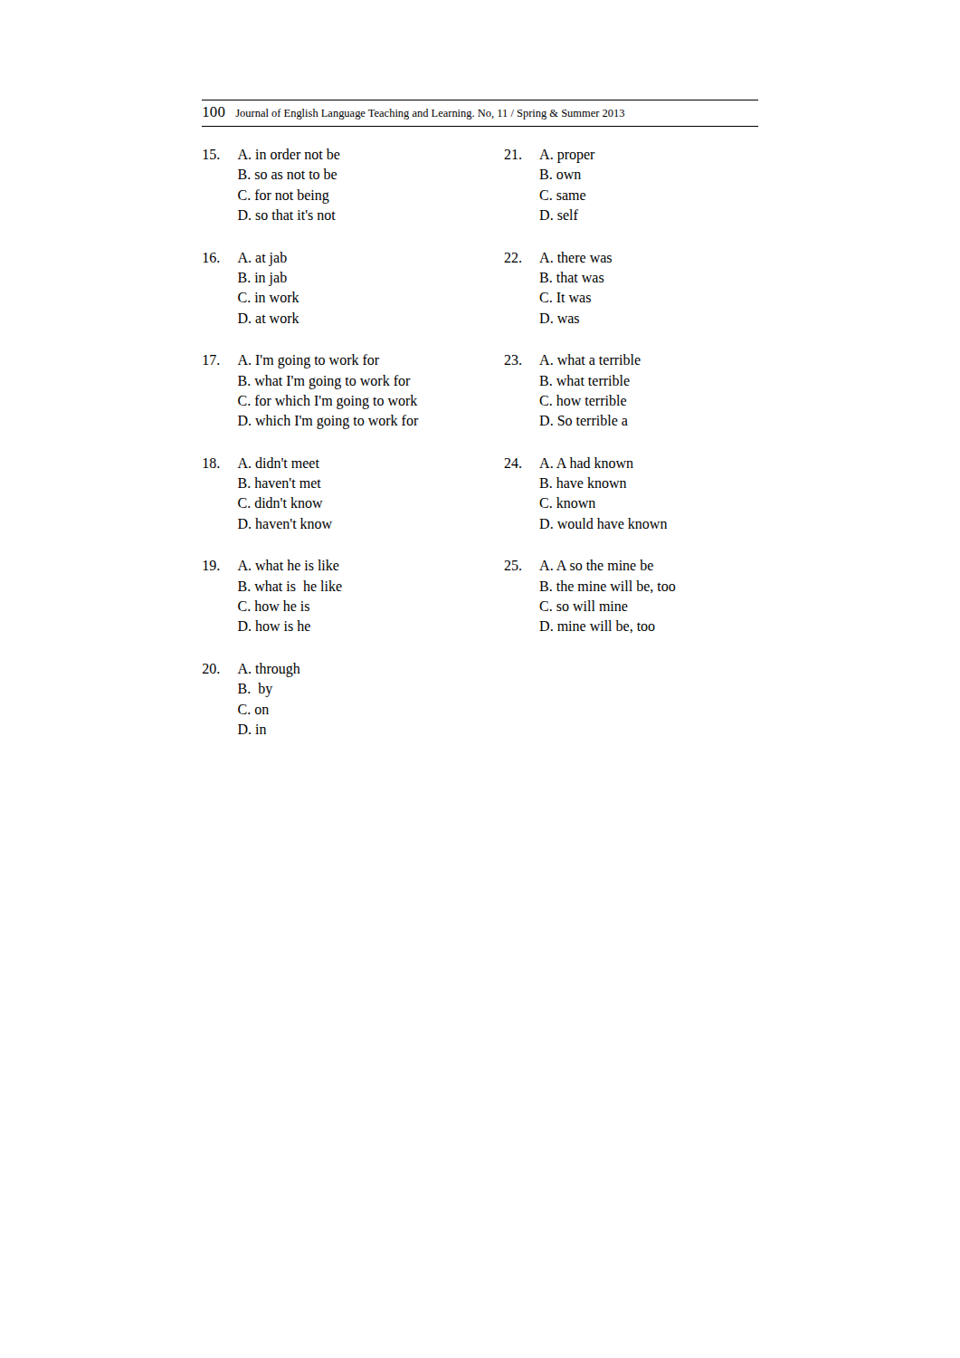100 Journal of English Language Teaching and Learning. No, 11 / Spring & Summer 2013
15.
A. in order not be
B. so as not to be
C. for not being
D. so that it's not
16.
A. at jab
B. in jab
C. in work
D. at work
17.
A. I'm going to work for
B. what I'm going to work for
C. for which I'm going to work
D. which I'm going to work for
18.
A. didn't meet
B. haven't met
C. didn't know
D. haven't know
19.
A. what he is like
B. what is he like
C. how he is
D. how is he
20.
A. through
B. by
C. on
D. in
21.
A. proper
B. own
C. same
D. self
22.
A. there was
B. that was
C. It was
D. was
23.
A. what a terrible
B. what terrible
C. how terrible
D. So terrible a
24.
A. A had known
B. have known
C. known
D. would have known
25.
A. A so the mine be
B. the mine will be, too
C. so will mine
D. mine will be, too